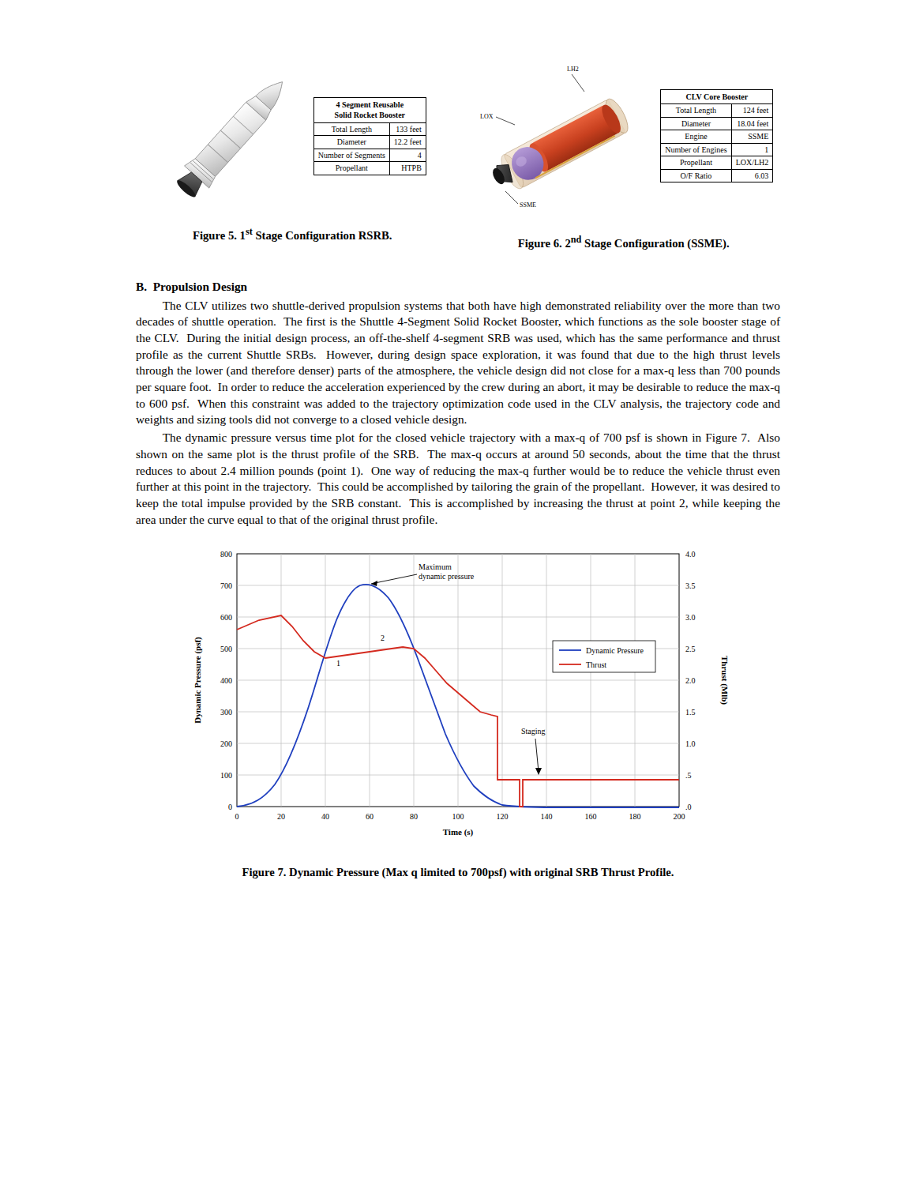4 Segment Reusable Solid Rocket Booster
| Total Length | 133 feet |
| Diameter | 12.2 feet |
| Number of Segments | 4 |
| Propellant | HTPB |
Figure 5. 1st Stage Configuration RSRB.
LH2 LOX SSME
CLV Core Booster
| Total Length | 124 feet |
| Diameter | 18.04 feet |
| Engine | SSME |
| Number of Engines | 1 |
| Propellant | LOX/LH2 |
| O/F Ratio | 6.03 |
Figure 6. 2nd Stage Configuration (SSME).
B. Propulsion Design
The CLV utilizes two shuttle-derived propulsion systems that both have high demonstrated reliability over the more than two decades of shuttle operation. The first is the Shuttle 4-Segment Solid Rocket Booster, which functions as the sole booster stage of the CLV. During the initial design process, an off-the-shelf 4-segment SRB was used, which has the same performance and thrust profile as the current Shuttle SRBs. However, during design space exploration, it was found that due to the high thrust levels through the lower (and therefore denser) parts of the atmosphere, the vehicle design did not close for a max-q less than 700 pounds per square foot. In order to reduce the acceleration experienced by the crew during an abort, it may be desirable to reduce the max-q to 600 psf. When this constraint was added to the trajectory optimization code used in the CLV analysis, the trajectory code and weights and sizing tools did not converge to a closed vehicle design.
The dynamic pressure versus time plot for the closed vehicle trajectory with a max-q of 700 psf is shown in Figure 7. Also shown on the same plot is the thrust profile of the SRB. The max-q occurs at around 50 seconds, about the time that the thrust reduces to about 2.4 million pounds (point 1). One way of reducing the max-q further would be to reduce the vehicle thrust even further at this point in the trajectory. This could be accomplished by tailoring the grain of the propellant. However, it was desired to keep the total impulse provided by the SRB constant. This is accomplished by increasing the thrust at point 2, while keeping the area under the curve equal to that of the original thrust profile.
800 700 600 500 400 300 200 100 0 4.0 3.5 3.0 2.5 2.0 1.5 1.0 .5 .0 0 20 40 60 80 100 120 140 160 180 200 Dynamic Pressure (psf) Thrust (Mlb) Time (s) Maximum dynamic pressure 1 2 Staging Dynamic Pressure Thrust
Figure 7. Dynamic Pressure (Max q limited to 700psf) with original SRB Thrust Profile.